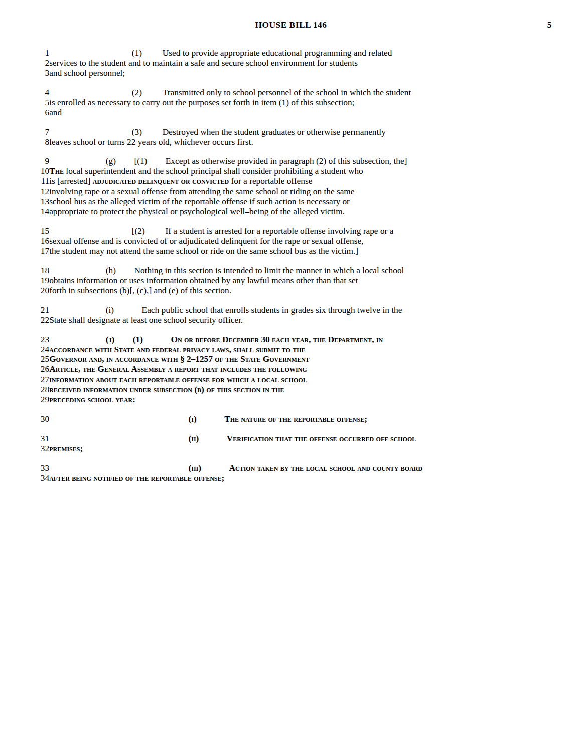HOUSE BILL 146 5
| 1 | (1) Used to provide appropriate educational programming and related |
| 2 | services to the student and to maintain a safe and secure school environment for students |
| 3 | and school personnel; |
| 4 | (2) Transmitted only to school personnel of the school in which the student |
| 5 | is enrolled as necessary to carry out the purposes set forth in item (1) of this subsection; |
| 6 | and |
| 7 | (3) Destroyed when the student graduates or otherwise permanently |
| 8 | leaves school or turns 22 years old, whichever occurs first. |
| 9 | (g) [ (1) Except as otherwise provided in paragraph (2) of this subsection, the ] |
| 10 | The local superintendent and the school principal shall consider prohibiting a student who |
| 11 | is [ arrested ] adjudicated delinquent or convicted for a reportable offense |
| 12 | involving rape or a sexual offense from attending the same school or riding on the same |
| 13 | school bus as the alleged victim of the reportable offense if such action is necessary or |
| 14 | appropriate to protect the physical or psychological well–being of the alleged victim. |
| 15 | [ (2) If a student is arrested for a reportable offense involving rape or a |
| 16 | sexual offense and is convicted of or adjudicated delinquent for the rape or sexual offense, |
| 17 | the student may not attend the same school or ride on the same school bus as the victim. ] |
| 18 | (h) Nothing in this section is intended to limit the manner in which a local school |
| 19 | obtains information or uses information obtained by any lawful means other than that set |
| 20 | forth in subsections (b) [ , (c), ] and (e) of this section. |
| 21 | (i) Each public school that enrolls students in grades six through twelve in the |
| 22 | State shall designate at least one school security officer. |
| 23 | ( j ) (1) On or before December 30 each year, the Department, in |
| 24 | accordance with State and federal privacy laws, shall submit to the |
| 25 | Governor and, in accordance with § 2–1257 of the State Government |
| 26 | Article, the General Assembly a report that includes the following |
| 27 | information about each reportable offense for which a local school |
| 28 | received information under subsection (b) of this section in the |
| 29 | preceding school year: |
| 30 | ( i ) The nature of the reportable offense; |
| 31 | ( ii ) Verification that the offense occurred off school |
| 32 | premises; |
| 33 | ( iii ) Action taken by the local school and county board |
| 34 | after being notified of the reportable offense; |